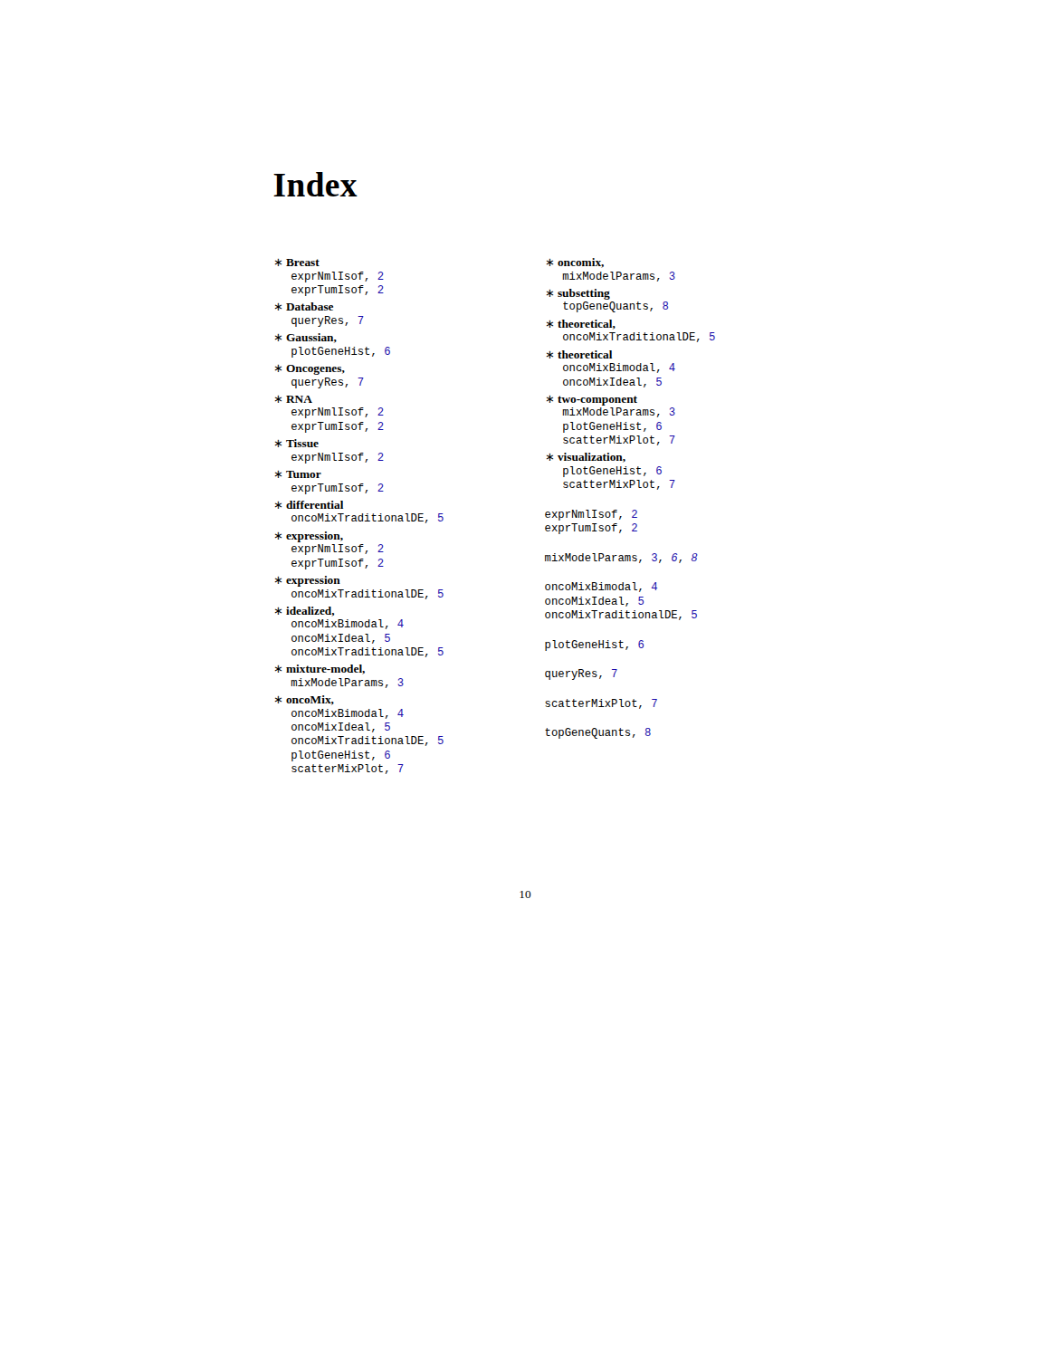Index
∗ Breast
exprNmlIsof, 2
exprTumIsof, 2
∗ Database
queryRes, 7
∗ Gaussian,
plotGeneHist, 6
∗ Oncogenes,
queryRes, 7
∗ RNA
exprNmlIsof, 2
exprTumIsof, 2
∗ Tissue
exprNmlIsof, 2
∗ Tumor
exprTumIsof, 2
∗ differential
oncoMixTraditionalDE, 5
∗ expression,
exprNmlIsof, 2
exprTumIsof, 2
∗ expression
oncoMixTraditionalDE, 5
∗ idealized,
oncoMixBimodal, 4
oncoMixIdeal, 5
oncoMixTraditionalDE, 5
∗ mixture-model,
mixModelParams, 3
∗ oncoMix,
oncoMixBimodal, 4
oncoMixIdeal, 5
oncoMixTraditionalDE, 5
plotGeneHist, 6
scatterMixPlot, 7
∗ oncomix,
mixModelParams, 3
∗ subsetting
topGeneQuants, 8
∗ theoretical,
oncoMixTraditionalDE, 5
∗ theoretical
oncoMixBimodal, 4
oncoMixIdeal, 5
∗ two-component
mixModelParams, 3
plotGeneHist, 6
scatterMixPlot, 7
∗ visualization,
plotGeneHist, 6
scatterMixPlot, 7
exprNmlIsof, 2
exprTumIsof, 2
mixModelParams, 3, 6, 8
oncoMixBimodal, 4
oncoMixIdeal, 5
oncoMixTraditionalDE, 5
plotGeneHist, 6
queryRes, 7
scatterMixPlot, 7
topGeneQuants, 8
10